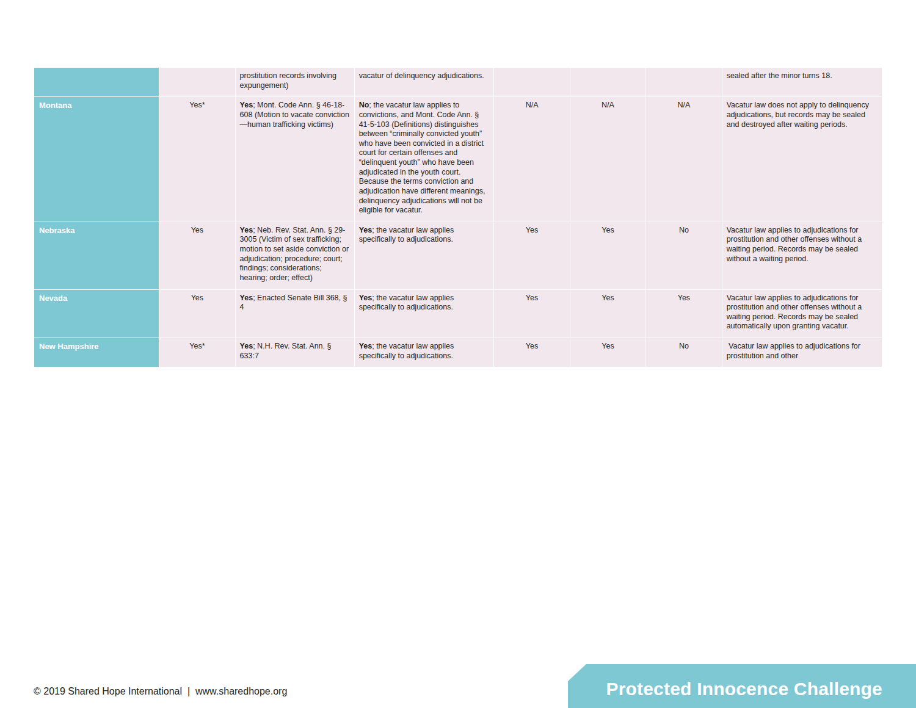| | | prostitution records involving expungement) | vacatur of delinquency adjudications. | | | | sealed after the minor turns 18. |
| Montana | Yes* | Yes ; Mont. Code Ann. § 46-18-608 (Motion to vacate conviction—human trafficking victims) | No ; the vacatur law applies to convictions, and Mont. Code Ann. § 41-5-103 (Definitions) distinguishes between “criminally convicted youth” who have been convicted in a district court for certain offenses and “delinquent youth” who have been adjudicated in the youth court. Because the terms conviction and adjudication have different meanings, delinquency adjudications will not be eligible for vacatur. | N/A | N/A | N/A | Vacatur law does not apply to delinquency adjudications, but records may be sealed and destroyed after waiting periods. |
| Nebraska | Yes | Yes ; Neb. Rev. Stat. Ann. § 29-3005 (Victim of sex trafficking; motion to set aside conviction or adjudication; procedure; court; findings; considerations; hearing; order; effect) | Yes ; the vacatur law applies specifically to adjudications. | Yes | Yes | No | Vacatur law applies to adjudications for prostitution and other offenses without a waiting period. Records may be sealed without a waiting period. |
| Nevada | Yes | Yes ; Enacted Senate Bill 368, § 4 | Yes ; the vacatur law applies specifically to adjudications. | Yes | Yes | Yes | Vacatur law applies to adjudications for prostitution and other offenses without a waiting period. Records may be sealed automatically upon granting vacatur. |
| New Hampshire | Yes* | Yes ; N.H. Rev. Stat. Ann. § 633:7 | Yes ; the vacatur law applies specifically to adjudications. | Yes | Yes | No | Vacatur law applies to adjudications for prostitution and other |
© 2019 Shared Hope International | www.sharedhope.org
Protected Innocence Challenge